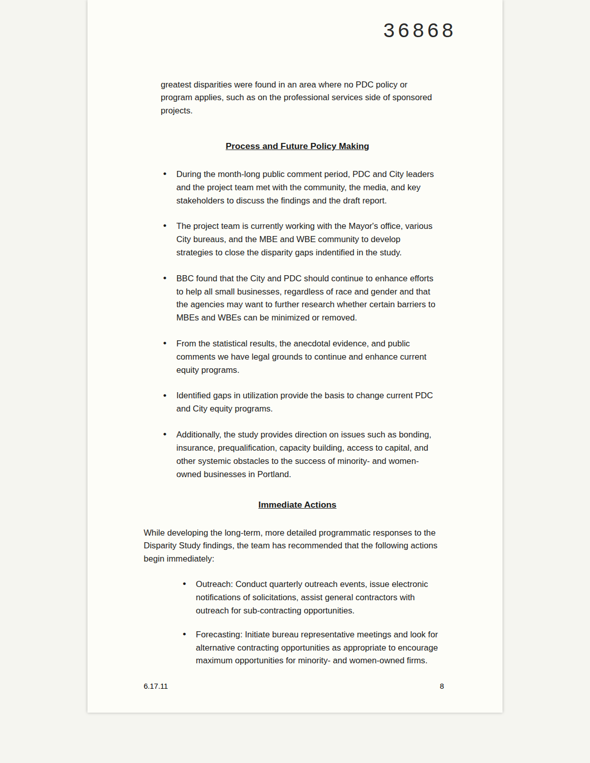36868
greatest disparities were found in an area where no PDC policy or program applies, such as on the professional services side of sponsored projects.
Process and Future Policy Making
During the month-long public comment period, PDC and City leaders and the project team met with the community, the media, and key stakeholders to discuss the findings and the draft report.
The project team is currently working with the Mayor's office, various City bureaus, and the MBE and WBE community to develop strategies to close the disparity gaps indentified in the study.
BBC found that the City and PDC should continue to enhance efforts to help all small businesses, regardless of race and gender and that the agencies may want to further research whether certain barriers to MBEs and WBEs can be minimized or removed.
From the statistical results, the anecdotal evidence, and public comments we have legal grounds to continue and enhance current equity programs.
Identified gaps in utilization provide the basis to change current PDC and City equity programs.
Additionally, the study provides direction on issues such as bonding, insurance, prequalification, capacity building, access to capital, and other systemic obstacles to the success of minority- and women-owned businesses in Portland.
Immediate Actions
While developing the long-term, more detailed programmatic responses to the Disparity Study findings, the team has recommended that the following actions begin immediately:
Outreach: Conduct quarterly outreach events, issue electronic notifications of solicitations, assist general contractors with outreach for sub-contracting opportunities.
Forecasting: Initiate bureau representative meetings and look for alternative contracting opportunities as appropriate to encourage maximum opportunities for minority- and women-owned firms.
6.17.11 8